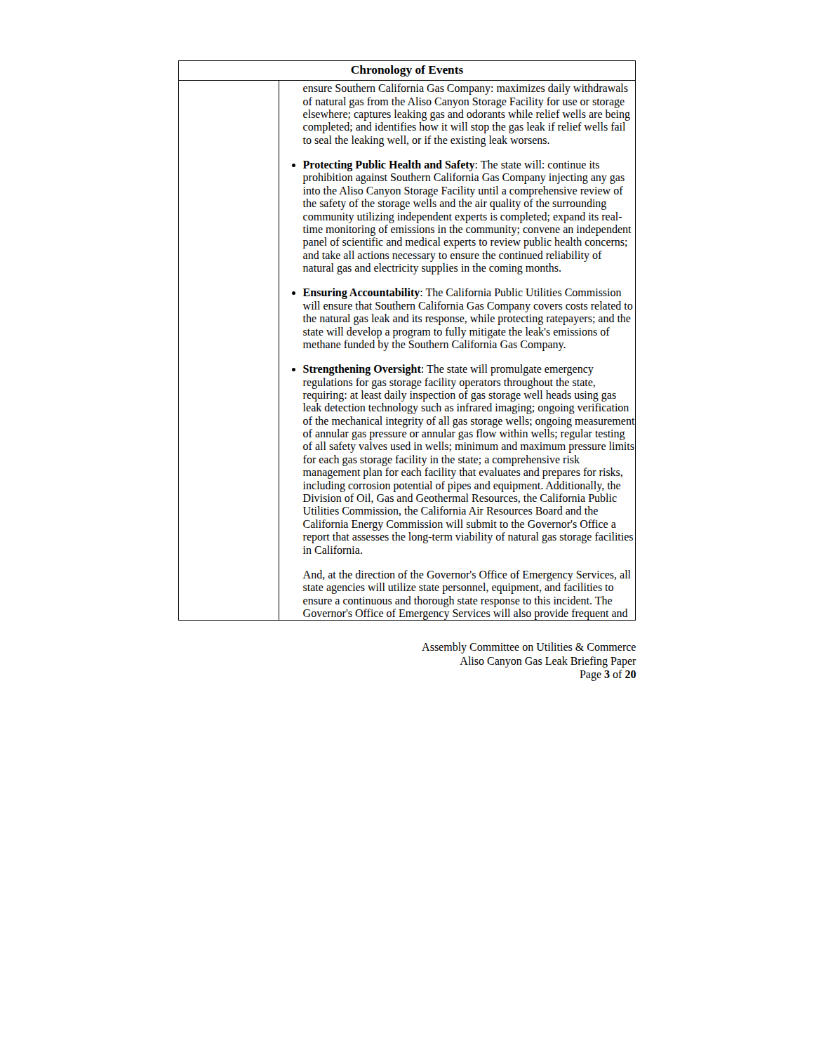Chronology of Events
| | ensure Southern California Gas Company: maximizes daily withdrawals of natural gas from the Aliso Canyon Storage Facility for use or storage elsewhere; captures leaking gas and odorants while relief wells are being completed; and identifies how it will stop the gas leak if relief wells fail to seal the leaking well, or if the existing leak worsens. Protecting Public Health and Safety : The state will: continue its prohibition against Southern California Gas Company injecting any gas into the Aliso Canyon Storage Facility until a comprehensive review of the safety of the storage wells and the air quality of the surrounding community utilizing independent experts is completed; expand its real-time monitoring of emissions in the community; convene an independent panel of scientific and medical experts to review public health concerns; and take all actions necessary to ensure the continued reliability of natural gas and electricity supplies in the coming months. Ensuring Accountability : The California Public Utilities Commission will ensure that Southern California Gas Company covers costs related to the natural gas leak and its response, while protecting ratepayers; and the state will develop a program to fully mitigate the leak's emissions of methane funded by the Southern California Gas Company. Strengthening Oversight : The state will promulgate emergency regulations for gas storage facility operators throughout the state, requiring: at least daily inspection of gas storage well heads using gas leak detection technology such as infrared imaging; ongoing verification of the mechanical integrity of all gas storage wells; ongoing measurement of annular gas pressure or annular gas flow within wells; regular testing of all safety valves used in wells; minimum and maximum pressure limits for each gas storage facility in the state; a comprehensive risk management plan for each facility that evaluates and prepares for risks, including corrosion potential of pipes and equipment. Additionally, the Division of Oil, Gas and Geothermal Resources, the California Public Utilities Commission, the California Air Resources Board and the California Energy Commission will submit to the Governor's Office a report that assesses the long-term viability of natural gas storage facilities in California. And, at the direction of the Governor's Office of Emergency Services, all state agencies will utilize state personnel, equipment, and facilities to ensure a continuous and thorough state response to this incident. The Governor's Office of Emergency Services will also provide frequent and |
Assembly Committee on Utilities & Commerce
Aliso Canyon Gas Leak Briefing Paper
Page 3 of 20